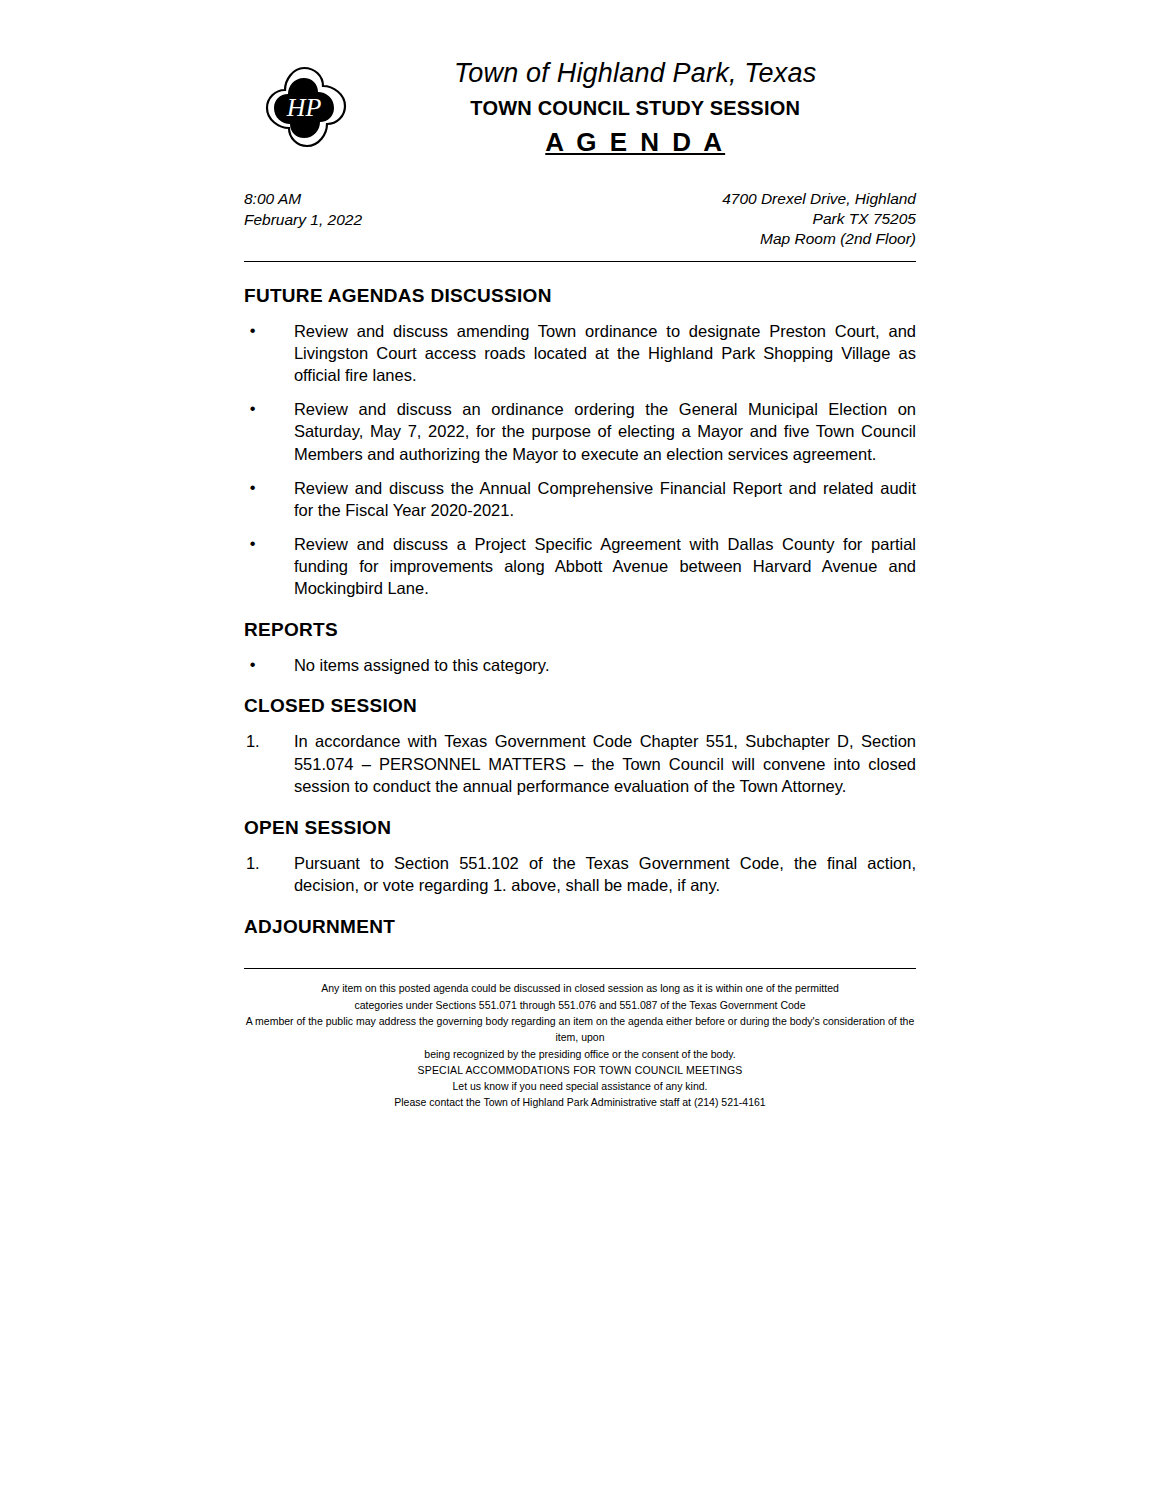HP
Town of Highland Park, Texas
TOWN COUNCIL STUDY SESSION
A G E N D A
8:00 AM
February 1, 2022
4700 Drexel Drive, Highland
Park TX 75205
Map Room (2nd Floor)
FUTURE AGENDAS DISCUSSION
Review and discuss amending Town ordinance to designate Preston Court, and Livingston Court access roads located at the Highland Park Shopping Village as official fire lanes.
Review and discuss an ordinance ordering the General Municipal Election on Saturday, May 7, 2022, for the purpose of electing a Mayor and five Town Council Members and authorizing the Mayor to execute an election services agreement.
Review and discuss the Annual Comprehensive Financial Report and related audit for the Fiscal Year 2020-2021.
Review and discuss a Project Specific Agreement with Dallas County for partial funding for improvements along Abbott Avenue between Harvard Avenue and Mockingbird Lane.
REPORTS
No items assigned to this category.
CLOSED SESSION
In accordance with Texas Government Code Chapter 551, Subchapter D, Section 551.074 – PERSONNEL MATTERS – the Town Council will convene into closed session to conduct the annual performance evaluation of the Town Attorney.
OPEN SESSION
Pursuant to Section 551.102 of the Texas Government Code, the final action, decision, or vote regarding 1. above, shall be made, if any.
ADJOURNMENT
Any item on this posted agenda could be discussed in closed session as long as it is within one of the permitted
categories under Sections 551.071 through 551.076 and 551.087 of the Texas Government Code
A member of the public may address the governing body regarding an item on the agenda either before or during the body's consideration of the item, upon
being recognized by the presiding office or the consent of the body.
SPECIAL ACCOMMODATIONS FOR TOWN COUNCIL MEETINGS
Let us know if you need special assistance of any kind.
Please contact the Town of Highland Park Administrative staff at (214) 521-4161